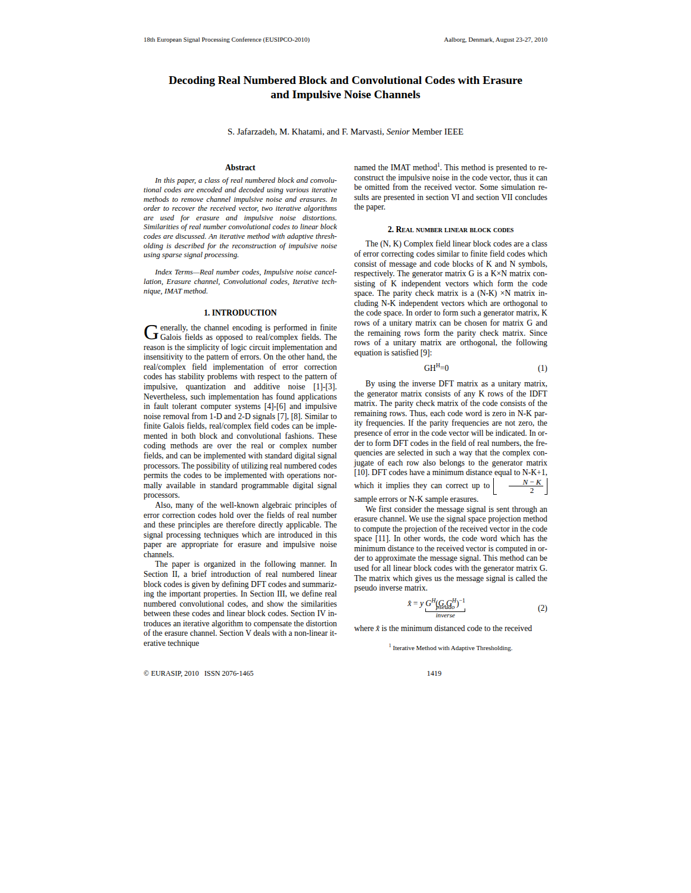18th European Signal Processing Conference (EUSIPCO-2010) Aalborg, Denmark, August 23-27, 2010
Decoding Real Numbered Block and Convolutional Codes with Erasure and Impulsive Noise Channels
S. Jafarzadeh, M. Khatami, and F. Marvasti, Senior Member IEEE
Abstract
In this paper, a class of real numbered block and convolutional codes are encoded and decoded using various iterative methods to remove channel impulsive noise and erasures. In order to recover the received vector, two iterative algorithms are used for erasure and impulsive noise distortions. Similarities of real number convolutional codes to linear block codes are discussed. An iterative method with adaptive thresholding is described for the reconstruction of impulsive noise using sparse signal processing.
Index Terms—Real number codes, Impulsive noise cancellation, Erasure channel, Convolutional codes, Iterative technique, IMAT method.
1. INTRODUCTION
Generally, the channel encoding is performed in finite Galois fields as opposed to real/complex fields. The reason is the simplicity of logic circuit implementation and insensitivity to the pattern of errors. On the other hand, the real/complex field implementation of error correction codes has stability problems with respect to the pattern of impulsive, quantization and additive noise [1]-[3]. Nevertheless, such implementation has found applications in fault tolerant computer systems [4]-[6] and impulsive noise removal from 1-D and 2-D signals [7], [8]. Similar to finite Galois fields, real/complex field codes can be implemented in both block and convolutional fashions. These coding methods are over the real or complex number fields, and can be implemented with standard digital signal processors. The possibility of utilizing real numbered codes permits the codes to be implemented with operations normally available in standard programmable digital signal processors.
Also, many of the well-known algebraic principles of error correction codes hold over the fields of real number and these principles are therefore directly applicable. The signal processing techniques which are introduced in this paper are appropriate for erasure and impulsive noise channels.
The paper is organized in the following manner. In Section II, a brief introduction of real numbered linear block codes is given by defining DFT codes and summarizing the important properties. In Section III, we define real numbered convolutional codes, and show the similarities between these codes and linear block codes. Section IV introduces an iterative algorithm to compensate the distortion of the erasure channel. Section V deals with a non-linear iterative technique
named the IMAT method1. This method is presented to reconstruct the impulsive noise in the code vector, thus it can be omitted from the received vector. Some simulation results are presented in section VI and section VII concludes the paper.
2. Real number linear block codes
The (N, K) Complex field linear block codes are a class of error correcting codes similar to finite field codes which consist of message and code blocks of K and N symbols, respectively. The generator matrix G is a K×N matrix consisting of K independent vectors which form the code space. The parity check matrix is a (N-K) ×N matrix including N-K independent vectors which are orthogonal to the code space. In order to form such a generator matrix, K rows of a unitary matrix can be chosen for matrix G and the remaining rows form the parity check matrix. Since rows of a unitary matrix are orthogonal, the following equation is satisfied [9]:
GHH=0
(1)
By using the inverse DFT matrix as a unitary matrix, the generator matrix consists of any K rows of the IDFT matrix. The parity check matrix of the code consists of the remaining rows. Thus, each code word is zero in N-K parity frequencies. If the parity frequencies are not zero, the presence of error in the code vector will be indicated. In order to form DFT codes in the field of real numbers, the frequencies are selected in such a way that the complex conjugate of each row also belongs to the generator matrix [10]. DFT codes have a minimum distance equal to N-K+1, which it implies they can correct up to N − K 2 sample errors or N-K sample erasures.
We first consider the message signal is sent through an erasure channel. We use the signal space projection method to compute the projection of the received vector in the code space [11]. In other words, the code word which has the minimum distance to the received vector is computed in order to approximate the message signal. This method can be used for all linear block codes with the generator matrix G. The matrix which gives us the message signal is called the pseudo inverse matrix.
x̂ = y GH(G.GH)−1 pseudo inverse
(2)
where x̂ is the minimum distanced code to the received
1 Iterative Method with Adaptive Thresholding.
© EURASIP, 2010 ISSN 2076-1465
1419